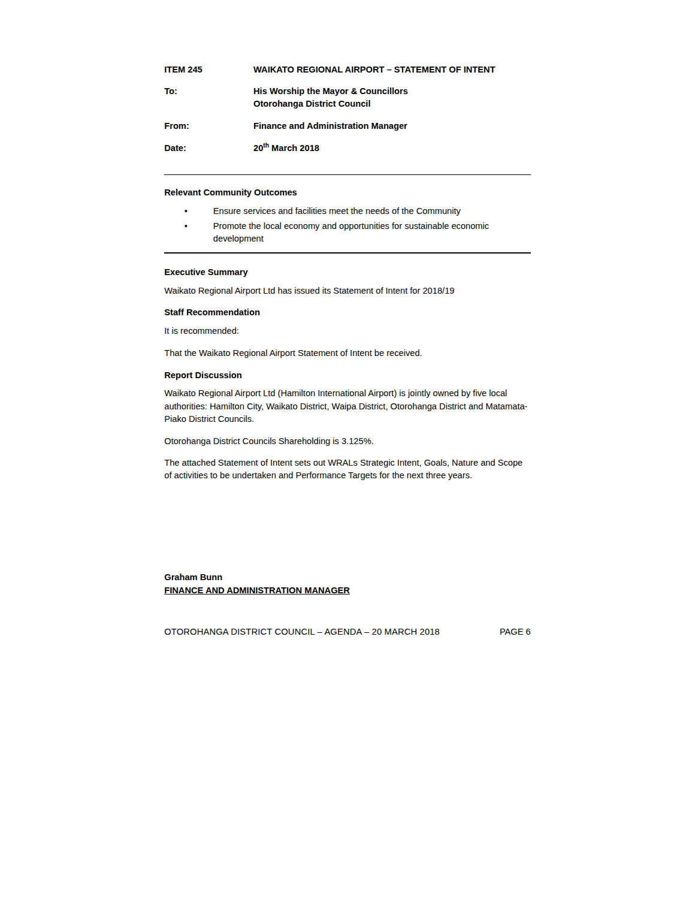| ITEM 245 | WAIKATO REGIONAL AIRPORT – STATEMENT OF INTENT |
| To: | His Worship the Mayor & Councillors Otorohanga District Council |
| From: | Finance and Administration Manager |
| Date: | 20 th March 2018 |
Relevant Community Outcomes
Ensure services and facilities meet the needs of the Community
Promote the local economy and opportunities for sustainable economic development
Executive Summary
Waikato Regional Airport Ltd has issued its Statement of Intent for 2018/19
Staff Recommendation
It is recommended:
That the Waikato Regional Airport Statement of Intent be received.
Report Discussion
Waikato Regional Airport Ltd (Hamilton International Airport) is jointly owned by five local authorities: Hamilton City, Waikato District, Waipa District, Otorohanga District and Matamata- Piako District Councils.
Otorohanga District Councils Shareholding is 3.125%.
The attached Statement of Intent sets out WRALs Strategic Intent, Goals, Nature and Scope of activities to be undertaken and Performance Targets for the next three years.
Graham Bunn FINANCE AND ADMINISTRATION MANAGER
OTOROHANGA DISTRICT COUNCIL – AGENDA – 20 MARCH 2018
PAGE 6